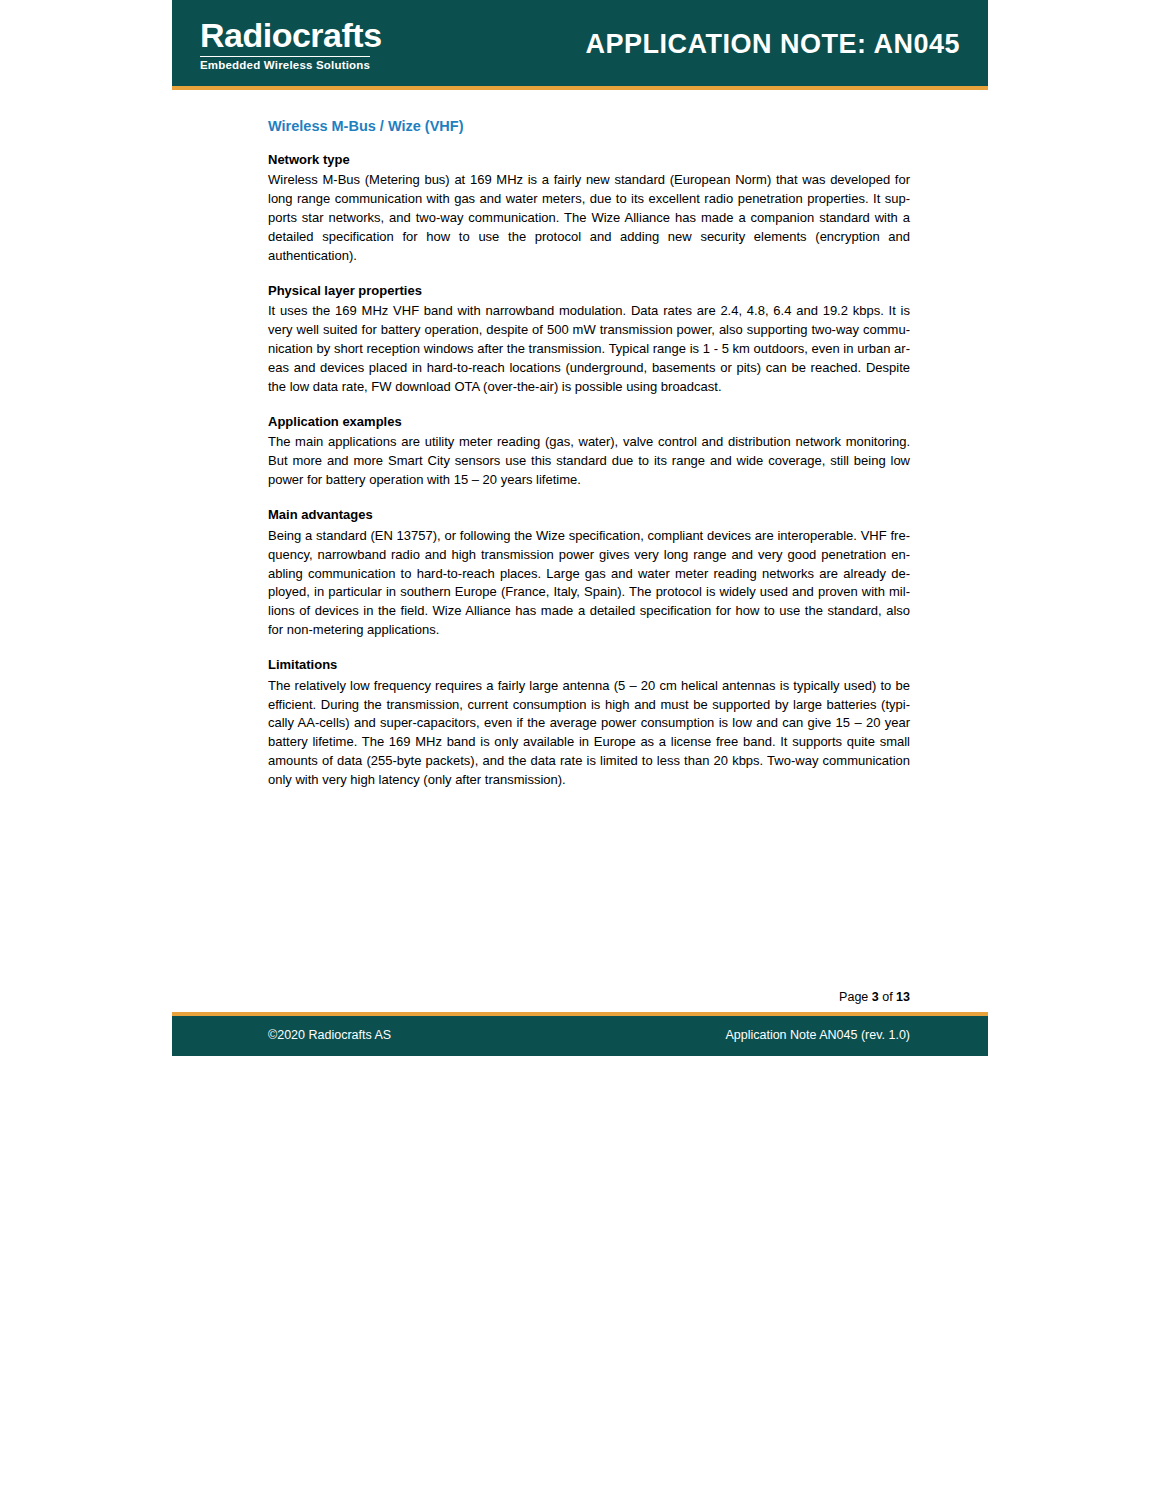Radiocrafts Embedded Wireless Solutions
APPLICATION NOTE: AN045
Wireless M-Bus / Wize (VHF)
Network type
Wireless M-Bus (Metering bus) at 169 MHz is a fairly new standard (European Norm) that was developed for long range communication with gas and water meters, due to its excellent radio penetration properties. It supports star networks, and two-way communication. The Wize Alliance has made a companion standard with a detailed specification for how to use the protocol and adding new security elements (encryption and authentication).
Physical layer properties
It uses the 169 MHz VHF band with narrowband modulation. Data rates are 2.4, 4.8, 6.4 and 19.2 kbps. It is very well suited for battery operation, despite of 500 mW transmission power, also supporting two-way communication by short reception windows after the transmission. Typical range is 1 - 5 km outdoors, even in urban areas and devices placed in hard-to-reach locations (underground, basements or pits) can be reached. Despite the low data rate, FW download OTA (over-the-air) is possible using broadcast.
Application examples
The main applications are utility meter reading (gas, water), valve control and distribution network monitoring. But more and more Smart City sensors use this standard due to its range and wide coverage, still being low power for battery operation with 15 – 20 years lifetime.
Main advantages
Being a standard (EN 13757), or following the Wize specification, compliant devices are interoperable. VHF frequency, narrowband radio and high transmission power gives very long range and very good penetration enabling communication to hard-to-reach places. Large gas and water meter reading networks are already deployed, in particular in southern Europe (France, Italy, Spain). The protocol is widely used and proven with millions of devices in the field. Wize Alliance has made a detailed specification for how to use the standard, also for non-metering applications.
Limitations
The relatively low frequency requires a fairly large antenna (5 – 20 cm helical antennas is typically used) to be efficient. During the transmission, current consumption is high and must be supported by large batteries (typically AA-cells) and super-capacitors, even if the average power consumption is low and can give 15 – 20 year battery lifetime. The 169 MHz band is only available in Europe as a license free band. It supports quite small amounts of data (255-byte packets), and the data rate is limited to less than 20 kbps. Two-way communication only with very high latency (only after transmission).
Page 3 of 13
©2020 Radiocrafts AS
Application Note AN045 (rev. 1.0)